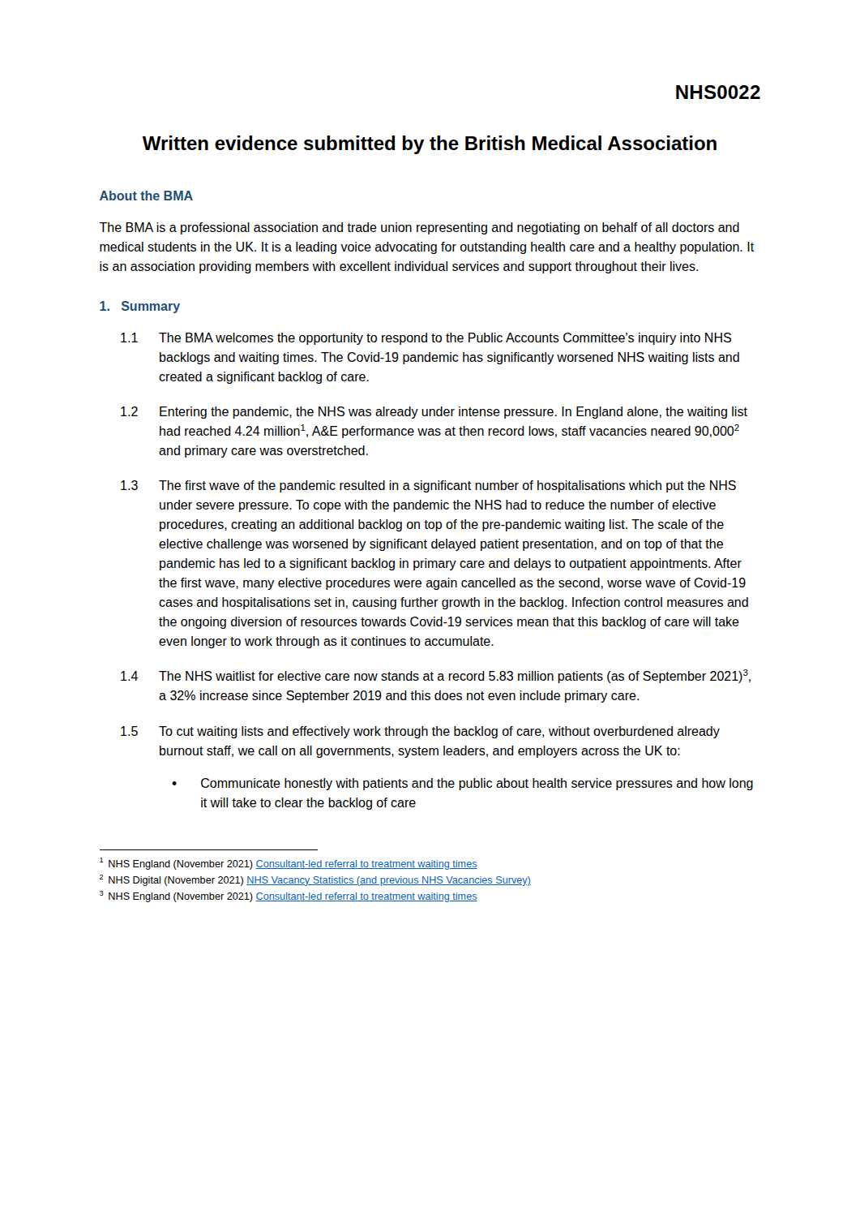NHS0022
Written evidence submitted by the British Medical Association
About the BMA
The BMA is a professional association and trade union representing and negotiating on behalf of all doctors and medical students in the UK. It is a leading voice advocating for outstanding health care and a healthy population. It is an association providing members with excellent individual services and support throughout their lives.
1. Summary
The BMA welcomes the opportunity to respond to the Public Accounts Committee's inquiry into NHS backlogs and waiting times. The Covid-19 pandemic has significantly worsened NHS waiting lists and created a significant backlog of care.
Entering the pandemic, the NHS was already under intense pressure. In England alone, the waiting list had reached 4.24 million1, A&E performance was at then record lows, staff vacancies neared 90,0002 and primary care was overstretched.
The first wave of the pandemic resulted in a significant number of hospitalisations which put the NHS under severe pressure. To cope with the pandemic the NHS had to reduce the number of elective procedures, creating an additional backlog on top of the pre-pandemic waiting list. The scale of the elective challenge was worsened by significant delayed patient presentation, and on top of that the pandemic has led to a significant backlog in primary care and delays to outpatient appointments. After the first wave, many elective procedures were again cancelled as the second, worse wave of Covid-19 cases and hospitalisations set in, causing further growth in the backlog. Infection control measures and the ongoing diversion of resources towards Covid-19 services mean that this backlog of care will take even longer to work through as it continues to accumulate.
The NHS waitlist for elective care now stands at a record 5.83 million patients (as of September 2021)3, a 32% increase since September 2019 and this does not even include primary care.
To cut waiting lists and effectively work through the backlog of care, without overburdened already burnout staff, we call on all governments, system leaders, and employers across the UK to:
Communicate honestly with patients and the public about health service pressures and how long it will take to clear the backlog of care
1 NHS England (November 2021) Consultant-led referral to treatment waiting times
2 NHS Digital (November 2021) NHS Vacancy Statistics (and previous NHS Vacancies Survey)
3 NHS England (November 2021) Consultant-led referral to treatment waiting times